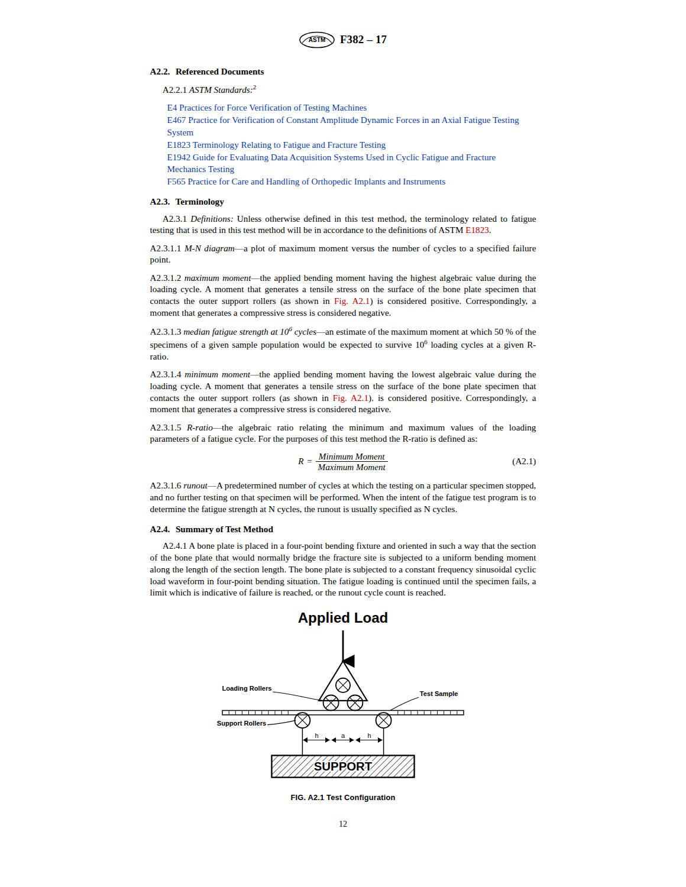ASTM
F382 – 17
A2.2. Referenced Documents
A2.2.1 ASTM Standards: 2
E4 Practices for Force Verification of Testing Machines
E467 Practice for Verification of Constant Amplitude Dynamic Forces in an Axial Fatigue Testing System
E1823 Terminology Relating to Fatigue and Fracture Testing
E1942 Guide for Evaluating Data Acquisition Systems Used in Cyclic Fatigue and Fracture Mechanics Testing
F565 Practice for Care and Handling of Orthopedic Implants and Instruments
A2.3. Terminology
A2.3.1 Definitions: Unless otherwise defined in this test method, the terminology related to fatigue testing that is used in this test method will be in accordance to the definitions of ASTM E1823.
A2.3.1.1 M-N diagram—a plot of maximum moment versus the number of cycles to a specified failure point.
A2.3.1.2 maximum moment—the applied bending moment having the highest algebraic value during the loading cycle. A moment that generates a tensile stress on the surface of the bone plate specimen that contacts the outer support rollers (as shown in Fig. A2.1) is considered positive. Correspondingly, a moment that generates a compressive stress is considered negative.
A2.3.1.3 median fatigue strength at 106 cycles—an estimate of the maximum moment at which 50 % of the specimens of a given sample population would be expected to survive 106 loading cycles at a given R-ratio.
A2.3.1.4 minimum moment—the applied bending moment having the lowest algebraic value during the loading cycle. A moment that generates a tensile stress on the surface of the bone plate specimen that contacts the outer support rollers (as shown in Fig. A2.1). is considered positive. Correspondingly, a moment that generates a compressive stress is considered negative.
A2.3.1.5 R-ratio—the algebraic ratio relating the minimum and maximum values of the loading parameters of a fatigue cycle. For the purposes of this test method the R-ratio is defined as:
R = Minimum Moment Maximum Moment
(A2.1)
A2.3.1.6 runout—A predetermined number of cycles at which the testing on a particular specimen stopped, and no further testing on that specimen will be performed. When the intent of the fatigue test program is to determine the fatigue strength at N cycles, the runout is usually specified as N cycles.
A2.4. Summary of Test Method
A2.4.1 A bone plate is placed in a four-point bending fixture and oriented in such a way that the section of the bone plate that would normally bridge the fracture site is subjected to a uniform bending moment along the length of the section length. The bone plate is subjected to a constant frequency sinusoidal cyclic load waveform in four-point bending situation. The fatigue loading is continued until the specimen fails, a limit which is indicative of failure is reached, or the runout cycle count is reached.
Applied Load h a h SUPPORT Loading Rollers Test Sample Support Rollers
FIG. A2.1 Test Configuration
12